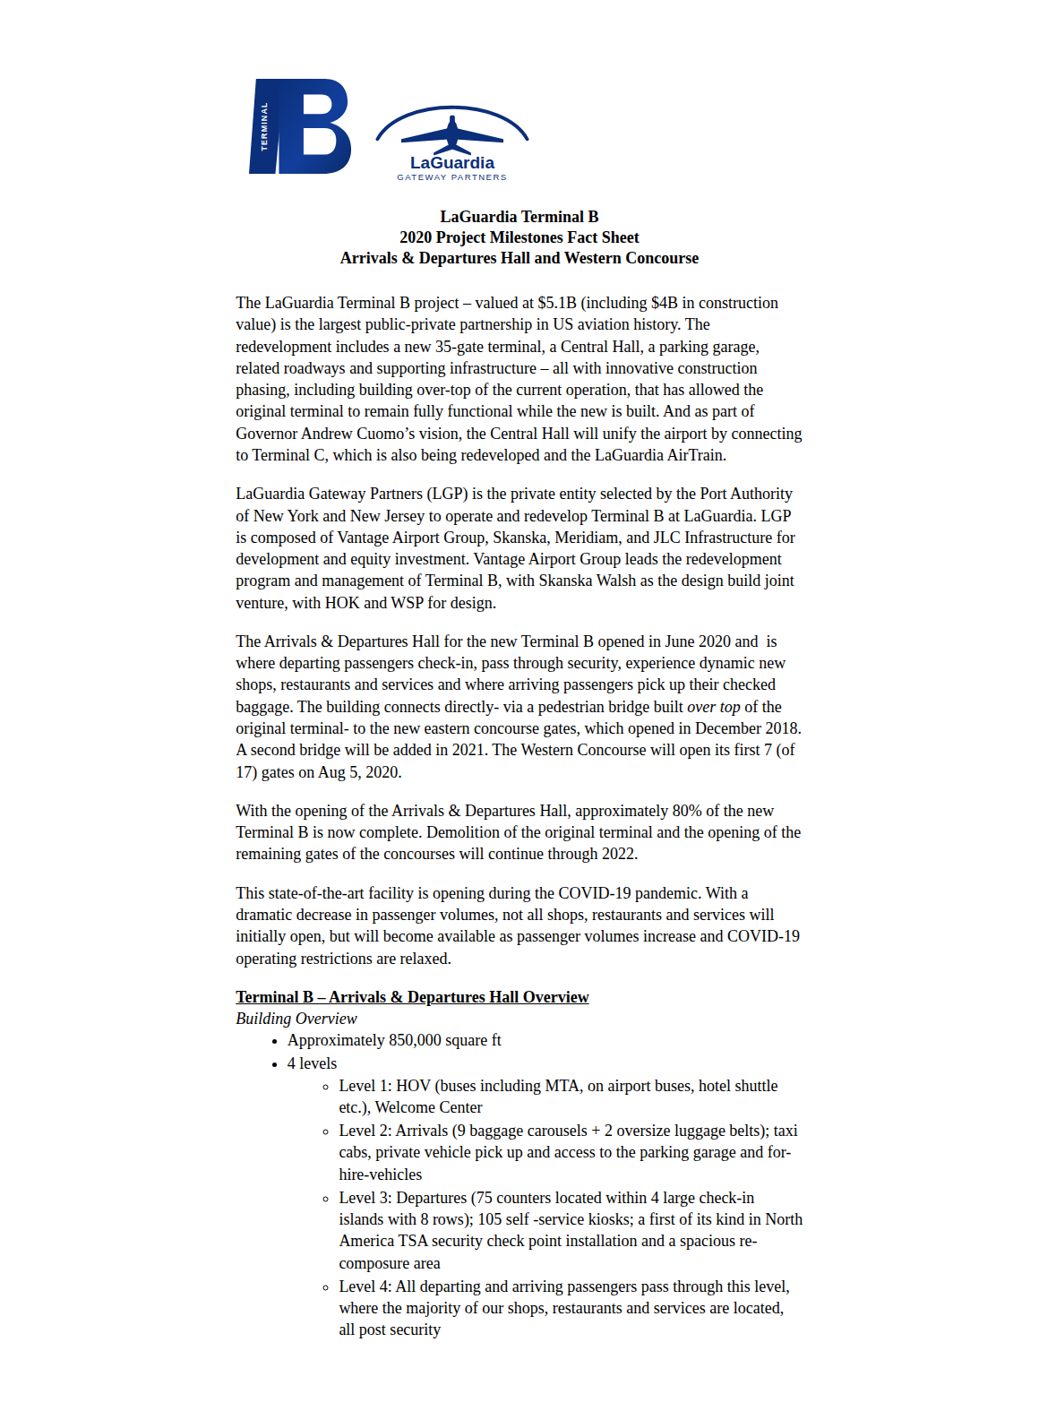TERMINAL
LaGuardia GATEWAY PARTNERS
LaGuardia Terminal B 2020 Project Milestones Fact Sheet Arrivals & Departures Hall and Western Concourse
The LaGuardia Terminal B project – valued at $5.1B (including $4B in construction value) is the largest public-private partnership in US aviation history. The redevelopment includes a new 35-gate terminal, a Central Hall, a parking garage, related roadways and supporting infrastructure – all with innovative construction phasing, including building over-top of the current operation, that has allowed the original terminal to remain fully functional while the new is built. And as part of Governor Andrew Cuomo’s vision, the Central Hall will unify the airport by connecting to Terminal C, which is also being redeveloped and the LaGuardia AirTrain.
LaGuardia Gateway Partners (LGP) is the private entity selected by the Port Authority of New York and New Jersey to operate and redevelop Terminal B at LaGuardia. LGP is composed of Vantage Airport Group, Skanska, Meridiam, and JLC Infrastructure for development and equity investment. Vantage Airport Group leads the redevelopment program and management of Terminal B, with Skanska Walsh as the design build joint venture, with HOK and WSP for design.
The Arrivals & Departures Hall for the new Terminal B opened in June 2020 and is where departing passengers check-in, pass through security, experience dynamic new shops, restaurants and services and where arriving passengers pick up their checked baggage. The building connects directly- via a pedestrian bridge built over top of the original terminal- to the new eastern concourse gates, which opened in December 2018. A second bridge will be added in 2021. The Western Concourse will open its first 7 (of 17) gates on Aug 5, 2020.
With the opening of the Arrivals & Departures Hall, approximately 80% of the new Terminal B is now complete. Demolition of the original terminal and the opening of the remaining gates of the concourses will continue through 2022.
This state-of-the-art facility is opening during the COVID-19 pandemic. With a dramatic decrease in passenger volumes, not all shops, restaurants and services will initially open, but will become available as passenger volumes increase and COVID-19 operating restrictions are relaxed.
Terminal B – Arrivals & Departures Hall Overview
Building Overview
Approximately 850,000 square ft
4 levels
Level 1: HOV (buses including MTA, on airport buses, hotel shuttle etc.), Welcome Center
Level 2: Arrivals (9 baggage carousels + 2 oversize luggage belts); taxi cabs, private vehicle pick up and access to the parking garage and for-hire-vehicles
Level 3: Departures (75 counters located within 4 large check-in islands with 8 rows); 105 self -service kiosks; a first of its kind in North America TSA security check point installation and a spacious re-composure area
Level 4: All departing and arriving passengers pass through this level, where the majority of our shops, restaurants and services are located, all post security